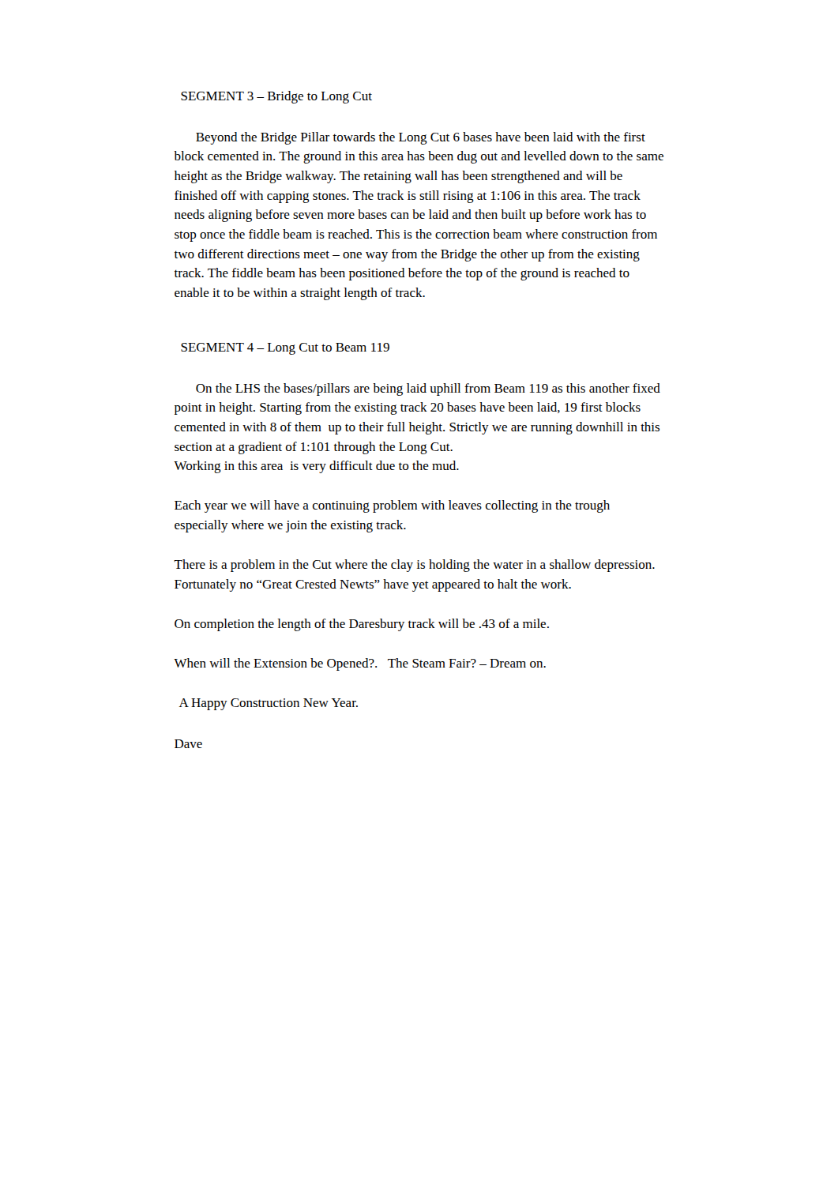SEGMENT 3 – Bridge to Long Cut
Beyond the Bridge Pillar towards the Long Cut 6 bases have been laid with the first block cemented in. The ground in this area has been dug out and levelled down to the same height as the Bridge walkway. The retaining wall has been strengthened and will be finished off with capping stones. The track is still rising at 1:106 in this area. The track needs aligning before seven more bases can be laid and then built up before work has to stop once the fiddle beam is reached. This is the correction beam where construction from two different directions meet – one way from the Bridge the other up from the existing track. The fiddle beam has been positioned before the top of the ground is reached to enable it to be within a straight length of track.
SEGMENT 4 – Long Cut to Beam 119
On the LHS the bases/pillars are being laid uphill from Beam 119 as this another fixed point in height. Starting from the existing track 20 bases have been laid, 19 first blocks cemented in with 8 of them up to their full height. Strictly we are running downhill in this section at a gradient of 1:101 through the Long Cut.
Working in this area is very difficult due to the mud.
Each year we will have a continuing problem with leaves collecting in the trough especially where we join the existing track.
There is a problem in the Cut where the clay is holding the water in a shallow depression. Fortunately no “Great Crested Newts” have yet appeared to halt the work.
On completion the length of the Daresbury track will be .43 of a mile.
When will the Extension be Opened?. The Steam Fair? – Dream on.
A Happy Construction New Year.
Dave